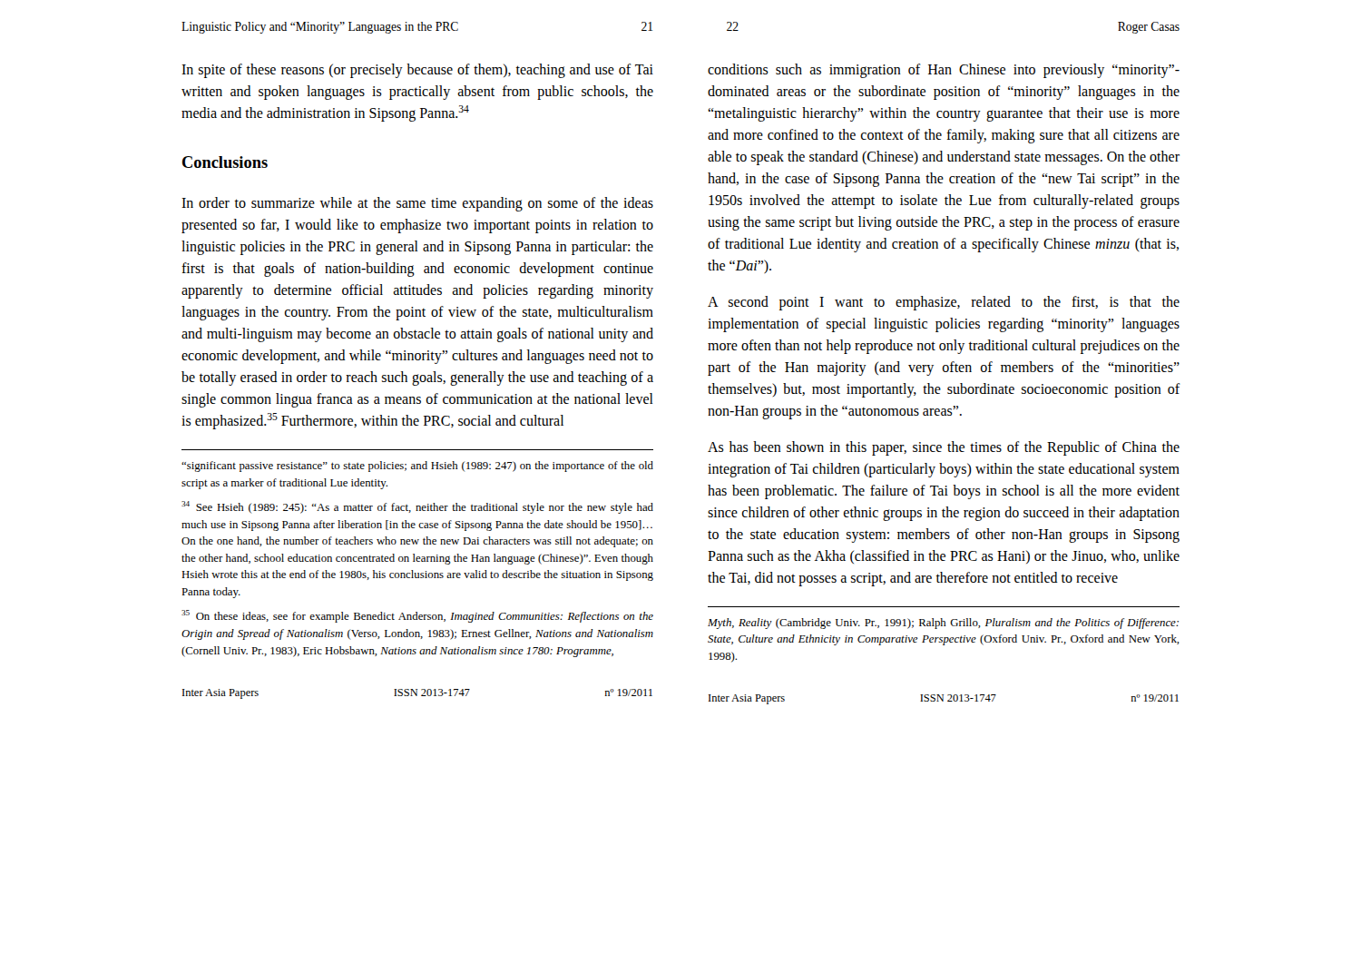Linguistic Policy and “Minority” Languages in the PRC 21
In spite of these reasons (or precisely because of them), teaching and use of Tai written and spoken languages is practically absent from public schools, the media and the administration in Sipsong Panna.34
Conclusions
In order to summarize while at the same time expanding on some of the ideas presented so far, I would like to emphasize two important points in relation to linguistic policies in the PRC in general and in Sipsong Panna in particular: the first is that goals of nation-building and economic development continue apparently to determine official attitudes and policies regarding minority languages in the country. From the point of view of the state, multiculturalism and multi-linguism may become an obstacle to attain goals of national unity and economic development, and while “minority” cultures and languages need not to be totally erased in order to reach such goals, generally the use and teaching of a single common lingua franca as a means of communication at the national level is emphasized.35 Furthermore, within the PRC, social and cultural
“significant passive resistance” to state policies; and Hsieh (1989: 247) on the importance of the old script as a marker of traditional Lue identity.
34 See Hsieh (1989: 245): “As a matter of fact, neither the traditional style nor the new style had much use in Sipsong Panna after liberation [in the case of Sipsong Panna the date should be 1950]… On the one hand, the number of teachers who new the new Dai characters was still not adequate; on the other hand, school education concentrated on learning the Han language (Chinese)”. Even though Hsieh wrote this at the end of the 1980s, his conclusions are valid to describe the situation in Sipsong Panna today.
35 On these ideas, see for example Benedict Anderson, Imagined Communities: Reflections on the Origin and Spread of Nationalism (Verso, London, 1983); Ernest Gellner, Nations and Nationalism (Cornell Univ. Pr., 1983), Eric Hobsbawn, Nations and Nationalism since 1780: Programme,
Inter Asia Papers ISSN 2013-1747 nº 19/2011
22 Roger Casas
conditions such as immigration of Han Chinese into previously “minority”-dominated areas or the subordinate position of “minority” languages in the “metalinguistic hierarchy” within the country guarantee that their use is more and more confined to the context of the family, making sure that all citizens are able to speak the standard (Chinese) and understand state messages. On the other hand, in the case of Sipsong Panna the creation of the “new Tai script” in the 1950s involved the attempt to isolate the Lue from culturally-related groups using the same script but living outside the PRC, a step in the process of erasure of traditional Lue identity and creation of a specifically Chinese minzu (that is, the “Dai”).
A second point I want to emphasize, related to the first, is that the implementation of special linguistic policies regarding “minority” languages more often than not help reproduce not only traditional cultural prejudices on the part of the Han majority (and very often of members of the “minorities” themselves) but, most importantly, the subordinate socioeconomic position of non-Han groups in the “autonomous areas”.
As has been shown in this paper, since the times of the Republic of China the integration of Tai children (particularly boys) within the state educational system has been problematic. The failure of Tai boys in school is all the more evident since children of other ethnic groups in the region do succeed in their adaptation to the state education system: members of other non-Han groups in Sipsong Panna such as the Akha (classified in the PRC as Hani) or the Jinuo, who, unlike the Tai, did not posses a script, and are therefore not entitled to receive
Myth, Reality (Cambridge Univ. Pr., 1991); Ralph Grillo, Pluralism and the Politics of Difference: State, Culture and Ethnicity in Comparative Perspective (Oxford Univ. Pr., Oxford and New York, 1998).
Inter Asia Papers ISSN 2013-1747 nº 19/2011